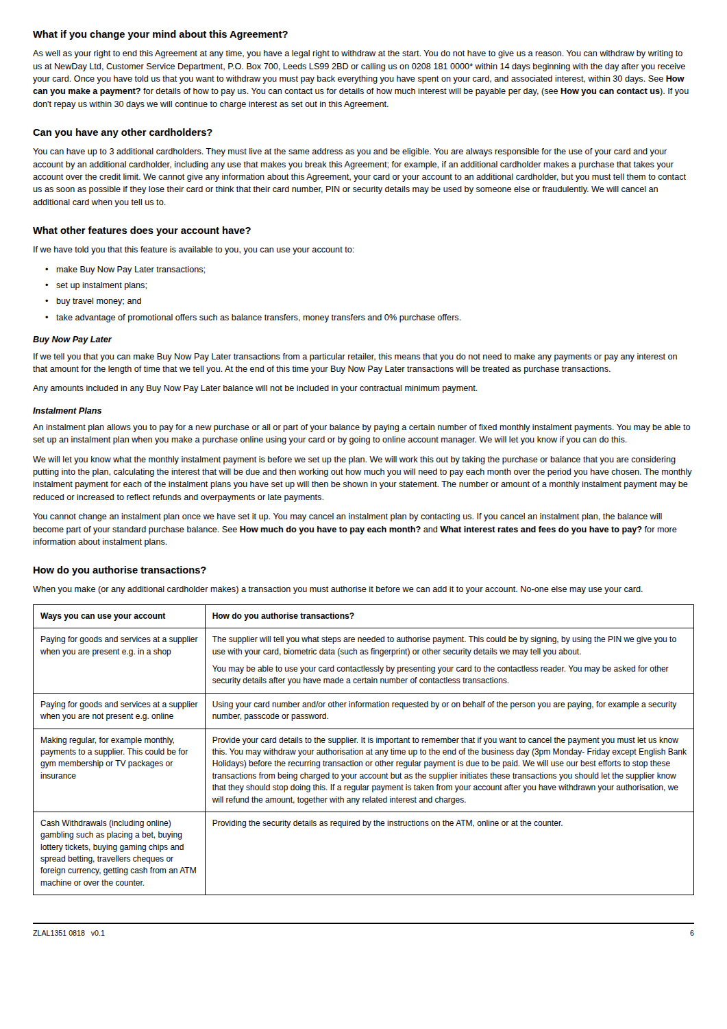What if you change your mind about this Agreement?
As well as your right to end this Agreement at any time, you have a legal right to withdraw at the start. You do not have to give us a reason. You can withdraw by writing to us at NewDay Ltd, Customer Service Department, P.O. Box 700, Leeds LS99 2BD or calling us on 0208 181 0000* within 14 days beginning with the day after you receive your card. Once you have told us that you want to withdraw you must pay back everything you have spent on your card, and associated interest, within 30 days. See How can you make a payment? for details of how to pay us. You can contact us for details of how much interest will be payable per day, (see How you can contact us). If you don't repay us within 30 days we will continue to charge interest as set out in this Agreement.
Can you have any other cardholders?
You can have up to 3 additional cardholders. They must live at the same address as you and be eligible. You are always responsible for the use of your card and your account by an additional cardholder, including any use that makes you break this Agreement; for example, if an additional cardholder makes a purchase that takes your account over the credit limit. We cannot give any information about this Agreement, your card or your account to an additional cardholder, but you must tell them to contact us as soon as possible if they lose their card or think that their card number, PIN or security details may be used by someone else or fraudulently. We will cancel an additional card when you tell us to.
What other features does your account have?
If we have told you that this feature is available to you, you can use your account to:
make Buy Now Pay Later transactions;
set up instalment plans;
buy travel money; and
take advantage of promotional offers such as balance transfers, money transfers and 0% purchase offers.
Buy Now Pay Later
If we tell you that you can make Buy Now Pay Later transactions from a particular retailer, this means that you do not need to make any payments or pay any interest on that amount for the length of time that we tell you. At the end of this time your Buy Now Pay Later transactions will be treated as purchase transactions.
Any amounts included in any Buy Now Pay Later balance will not be included in your contractual minimum payment.
Instalment Plans
An instalment plan allows you to pay for a new purchase or all or part of your balance by paying a certain number of fixed monthly instalment payments. You may be able to set up an instalment plan when you make a purchase online using your card or by going to online account manager. We will let you know if you can do this.
We will let you know what the monthly instalment payment is before we set up the plan. We will work this out by taking the purchase or balance that you are considering putting into the plan, calculating the interest that will be due and then working out how much you will need to pay each month over the period you have chosen. The monthly instalment payment for each of the instalment plans you have set up will then be shown in your statement. The number or amount of a monthly instalment payment may be reduced or increased to reflect refunds and overpayments or late payments.
You cannot change an instalment plan once we have set it up. You may cancel an instalment plan by contacting us. If you cancel an instalment plan, the balance will become part of your standard purchase balance. See How much do you have to pay each month? and What interest rates and fees do you have to pay? for more information about instalment plans.
How do you authorise transactions?
When you make (or any additional cardholder makes) a transaction you must authorise it before we can add it to your account. No-one else may use your card.
| Ways you can use your account | How do you authorise transactions? |
| --- | --- |
| Paying for goods and services at a supplier when you are present e.g. in a shop | The supplier will tell you what steps are needed to authorise payment. This could be by signing, by using the PIN we give you to use with your card, biometric data (such as fingerprint) or other security details we may tell you about. You may be able to use your card contactlessly by presenting your card to the contactless reader. You may be asked for other security details after you have made a certain number of contactless transactions. |
| Paying for goods and services at a supplier when you are not present e.g. online | Using your card number and/or other information requested by or on behalf of the person you are paying, for example a security number, passcode or password. |
| Making regular, for example monthly, payments to a supplier. This could be for gym membership or TV packages or insurance | Provide your card details to the supplier. It is important to remember that if you want to cancel the payment you must let us know this. You may withdraw your authorisation at any time up to the end of the business day (3pm Monday- Friday except English Bank Holidays) before the recurring transaction or other regular payment is due to be paid. We will use our best efforts to stop these transactions from being charged to your account but as the supplier initiates these transactions you should let the supplier know that they should stop doing this. If a regular payment is taken from your account after you have withdrawn your authorisation, we will refund the amount, together with any related interest and charges. |
| Cash Withdrawals (including online) gambling such as placing a bet, buying lottery tickets, buying gaming chips and spread betting, travellers cheques or foreign currency, getting cash from an ATM machine or over the counter. | Providing the security details as required by the instructions on the ATM, online or at the counter. |
ZLAL1351 0818 v0.1 6